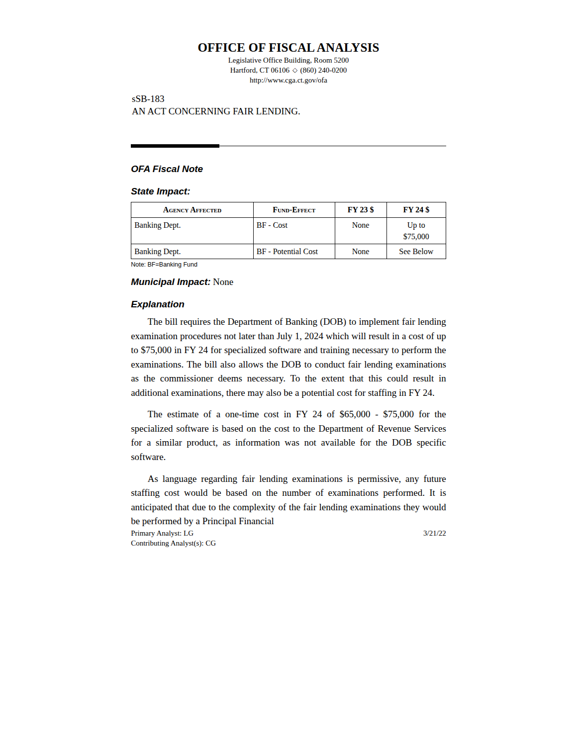OFFICE OF FISCAL ANALYSIS
Legislative Office Building, Room 5200
Hartford, CT 06106 ◇ (860) 240-0200
http://www.cga.ct.gov/ofa
sSB-183
AN ACT CONCERNING FAIR LENDING.
OFA Fiscal Note
State Impact:
| Agency Affected | Fund-Effect | FY 23 $ | FY 24 $ |
| --- | --- | --- | --- |
| Banking Dept. | BF - Cost | None | Up to $75,000 |
| Banking Dept. | BF - Potential Cost | None | See Below |
Note: BF=Banking Fund
Municipal Impact: None
Explanation
The bill requires the Department of Banking (DOB) to implement fair lending examination procedures not later than July 1, 2024 which will result in a cost of up to $75,000 in FY 24 for specialized software and training necessary to perform the examinations. The bill also allows the DOB to conduct fair lending examinations as the commissioner deems necessary. To the extent that this could result in additional examinations, there may also be a potential cost for staffing in FY 24.
The estimate of a one-time cost in FY 24 of $65,000 - $75,000 for the specialized software is based on the cost to the Department of Revenue Services for a similar product, as information was not available for the DOB specific software.
As language regarding fair lending examinations is permissive, any future staffing cost would be based on the number of examinations performed. It is anticipated that due to the complexity of the fair lending examinations they would be performed by a Principal Financial
Primary Analyst: LG
Contributing Analyst(s): CG
3/21/22